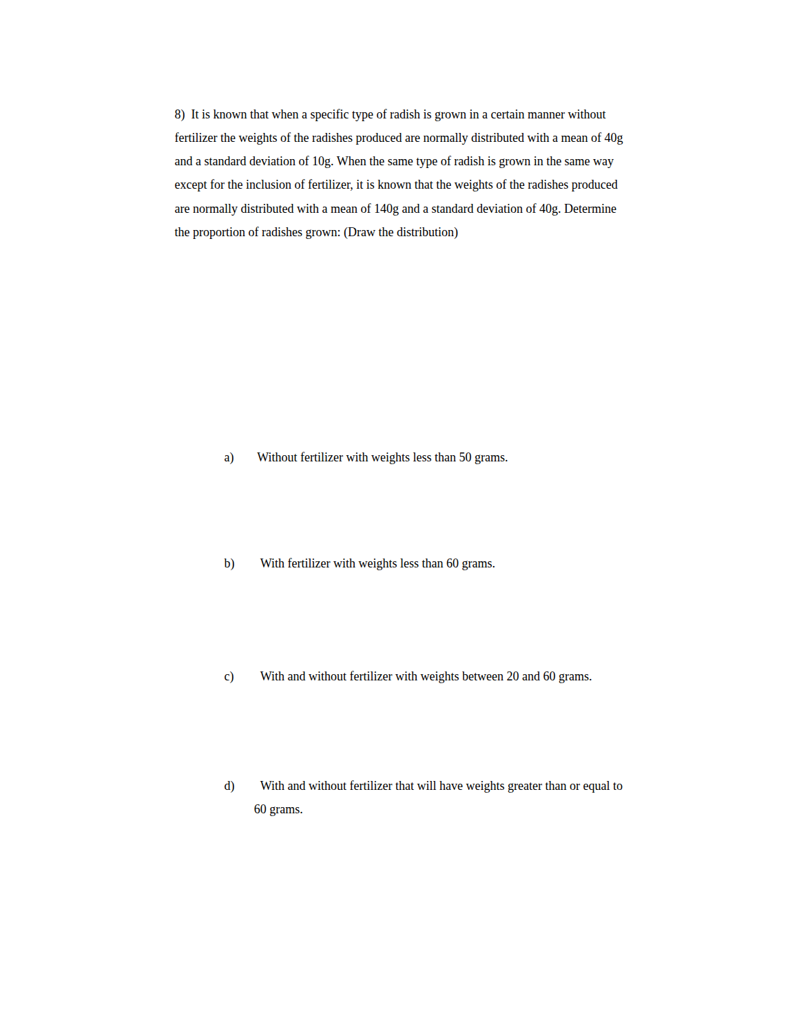8) It is known that when a specific type of radish is grown in a certain manner without fertilizer the weights of the radishes produced are normally distributed with a mean of 40g and a standard deviation of 10g. When the same type of radish is grown in the same way except for the inclusion of fertilizer, it is known that the weights of the radishes produced are normally distributed with a mean of 140g and a standard deviation of 40g. Determine the proportion of radishes grown: (Draw the distribution)
a) Without fertilizer with weights less than 50 grams.
b) With fertilizer with weights less than 60 grams.
c) With and without fertilizer with weights between 20 and 60 grams.
d) With and without fertilizer that will have weights greater than or equal to 60 grams.